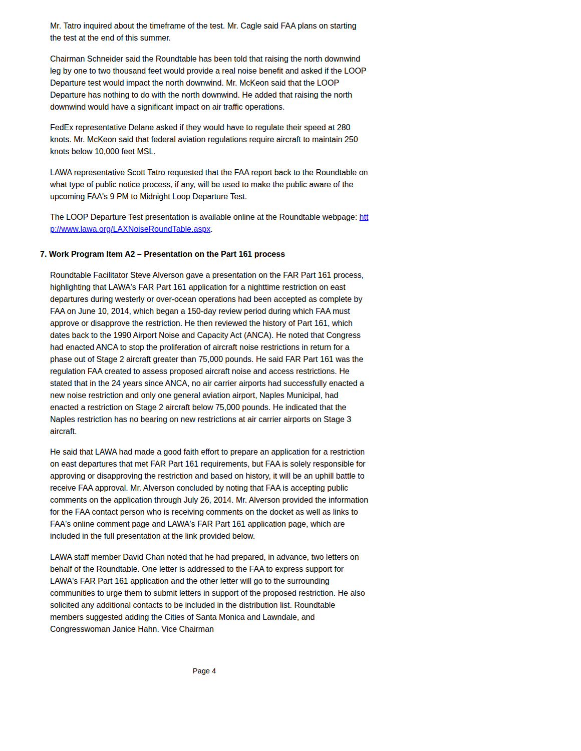Mr. Tatro inquired about the timeframe of the test. Mr. Cagle said FAA plans on starting the test at the end of this summer.
Chairman Schneider said the Roundtable has been told that raising the north downwind leg by one to two thousand feet would provide a real noise benefit and asked if the LOOP Departure test would impact the north downwind. Mr. McKeon said that the LOOP Departure has nothing to do with the north downwind. He added that raising the north downwind would have a significant impact on air traffic operations.
FedEx representative Delane asked if they would have to regulate their speed at 280 knots. Mr. McKeon said that federal aviation regulations require aircraft to maintain 250 knots below 10,000 feet MSL.
LAWA representative Scott Tatro requested that the FAA report back to the Roundtable on what type of public notice process, if any, will be used to make the public aware of the upcoming FAA's 9 PM to Midnight Loop Departure Test.
The LOOP Departure Test presentation is available online at the Roundtable webpage: http://www.lawa.org/LAXNoiseRoundTable.aspx.
7. Work Program Item A2 – Presentation on the Part 161 process
Roundtable Facilitator Steve Alverson gave a presentation on the FAR Part 161 process, highlighting that LAWA's FAR Part 161 application for a nighttime restriction on east departures during westerly or over-ocean operations had been accepted as complete by FAA on June 10, 2014, which began a 150-day review period during which FAA must approve or disapprove the restriction. He then reviewed the history of Part 161, which dates back to the 1990 Airport Noise and Capacity Act (ANCA). He noted that Congress had enacted ANCA to stop the proliferation of aircraft noise restrictions in return for a phase out of Stage 2 aircraft greater than 75,000 pounds. He said FAR Part 161 was the regulation FAA created to assess proposed aircraft noise and access restrictions. He stated that in the 24 years since ANCA, no air carrier airports had successfully enacted a new noise restriction and only one general aviation airport, Naples Municipal, had enacted a restriction on Stage 2 aircraft below 75,000 pounds. He indicated that the Naples restriction has no bearing on new restrictions at air carrier airports on Stage 3 aircraft.
He said that LAWA had made a good faith effort to prepare an application for a restriction on east departures that met FAR Part 161 requirements, but FAA is solely responsible for approving or disapproving the restriction and based on history, it will be an uphill battle to receive FAA approval. Mr. Alverson concluded by noting that FAA is accepting public comments on the application through July 26, 2014. Mr. Alverson provided the information for the FAA contact person who is receiving comments on the docket as well as links to FAA's online comment page and LAWA's FAR Part 161 application page, which are included in the full presentation at the link provided below.
LAWA staff member David Chan noted that he had prepared, in advance, two letters on behalf of the Roundtable. One letter is addressed to the FAA to express support for LAWA's FAR Part 161 application and the other letter will go to the surrounding communities to urge them to submit letters in support of the proposed restriction. He also solicited any additional contacts to be included in the distribution list. Roundtable members suggested adding the Cities of Santa Monica and Lawndale, and Congresswoman Janice Hahn. Vice Chairman
Page 4